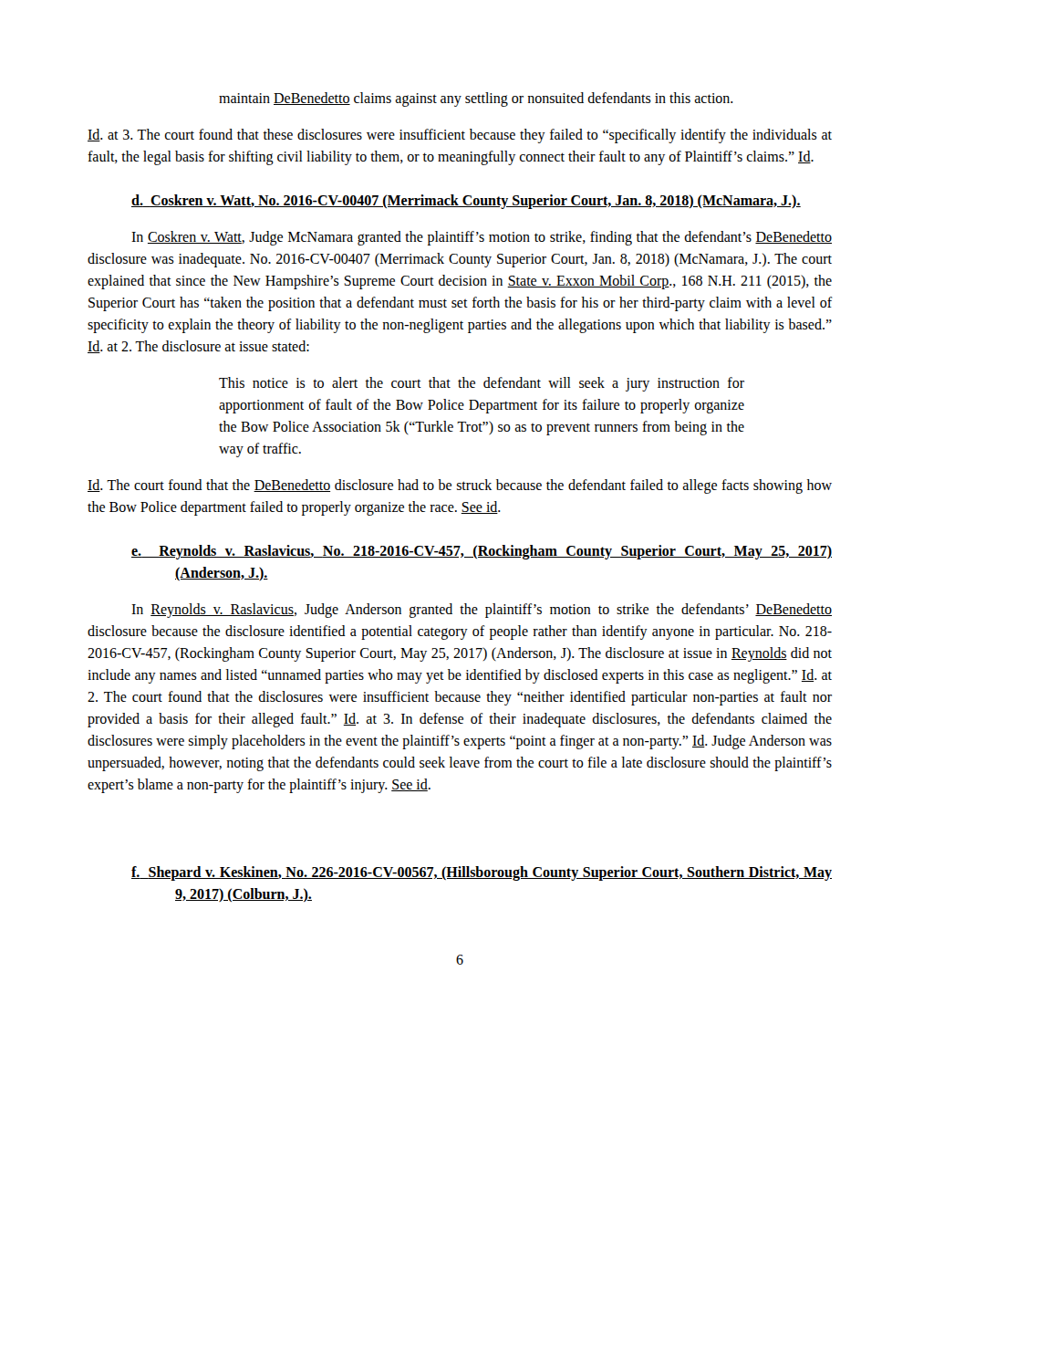maintain DeBenedetto claims against any settling or nonsuited defendants in this action.
Id. at 3. The court found that these disclosures were insufficient because they failed to “specifically identify the individuals at fault, the legal basis for shifting civil liability to them, or to meaningfully connect their fault to any of Plaintiff’s claims.” Id.
d. Coskren v. Watt, No. 2016-CV-00407 (Merrimack County Superior Court, Jan. 8, 2018) (McNamara, J.).
In Coskren v. Watt, Judge McNamara granted the plaintiff’s motion to strike, finding that the defendant’s DeBenedetto disclosure was inadequate. No. 2016-CV-00407 (Merrimack County Superior Court, Jan. 8, 2018) (McNamara, J.). The court explained that since the New Hampshire’s Supreme Court decision in State v. Exxon Mobil Corp., 168 N.H. 211 (2015), the Superior Court has “taken the position that a defendant must set forth the basis for his or her third-party claim with a level of specificity to explain the theory of liability to the non-negligent parties and the allegations upon which that liability is based.” Id. at 2. The disclosure at issue stated:
This notice is to alert the court that the defendant will seek a jury instruction for apportionment of fault of the Bow Police Department for its failure to properly organize the Bow Police Association 5k (“Turkle Trot”) so as to prevent runners from being in the way of traffic.
Id. The court found that the DeBenedetto disclosure had to be struck because the defendant failed to allege facts showing how the Bow Police department failed to properly organize the race. See id.
e. Reynolds v. Raslavicus, No. 218-2016-CV-457, (Rockingham County Superior Court, May 25, 2017) (Anderson, J.).
In Reynolds v. Raslavicus, Judge Anderson granted the plaintiff’s motion to strike the defendants’ DeBenedetto disclosure because the disclosure identified a potential category of people rather than identify anyone in particular. No. 218-2016-CV-457, (Rockingham County Superior Court, May 25, 2017) (Anderson, J). The disclosure at issue in Reynolds did not include any names and listed “unnamed parties who may yet be identified by disclosed experts in this case as negligent.” Id. at 2. The court found that the disclosures were insufficient because they “neither identified particular non-parties at fault nor provided a basis for their alleged fault.” Id. at 3. In defense of their inadequate disclosures, the defendants claimed the disclosures were simply placeholders in the event the plaintiff’s experts “point a finger at a non-party.” Id. Judge Anderson was unpersuaded, however, noting that the defendants could seek leave from the court to file a late disclosure should the plaintiff’s expert’s blame a non-party for the plaintiff’s injury. See id.
f. Shepard v. Keskinen, No. 226-2016-CV-00567, (Hillsborough County Superior Court, Southern District, May 9, 2017) (Colburn, J.).
6